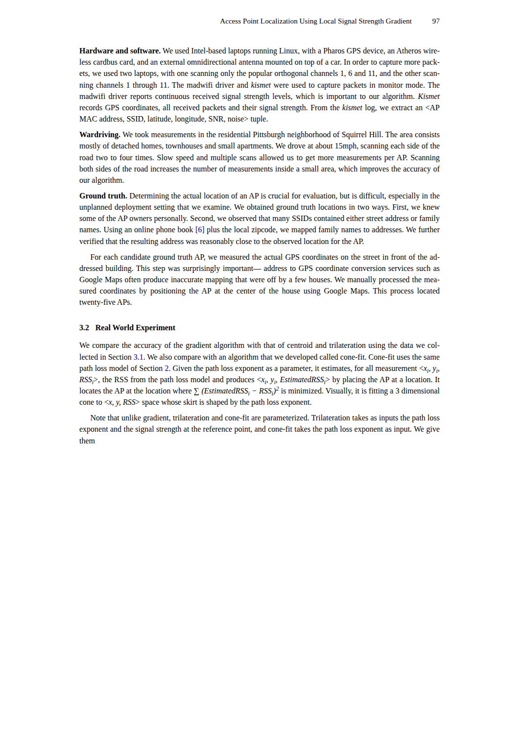Access Point Localization Using Local Signal Strength Gradient 97
Hardware and software. We used Intel-based laptops running Linux, with a Pharos GPS device, an Atheros wireless cardbus card, and an external omnidirectional antenna mounted on top of a car. In order to capture more packets, we used two laptops, with one scanning only the popular orthogonal channels 1, 6 and 11, and the other scanning channels 1 through 11. The madwifi driver and kismet were used to capture packets in monitor mode. The madwifi driver reports continuous received signal strength levels, which is important to our algorithm. Kismet records GPS coordinates, all received packets and their signal strength. From the kismet log, we extract an <AP MAC address, SSID, latitude, longitude, SNR, noise> tuple.
Wardriving. We took measurements in the residential Pittsburgh neighborhood of Squirrel Hill. The area consists mostly of detached homes, townhouses and small apartments. We drove at about 15mph, scanning each side of the road two to four times. Slow speed and multiple scans allowed us to get more measurements per AP. Scanning both sides of the road increases the number of measurements inside a small area, which improves the accuracy of our algorithm.
Ground truth. Determining the actual location of an AP is crucial for evaluation, but is difficult, especially in the unplanned deployment setting that we examine. We obtained ground truth locations in two ways. First, we knew some of the AP owners personally. Second, we observed that many SSIDs contained either street address or family names. Using an online phone book [6] plus the local zipcode, we mapped family names to addresses. We further verified that the resulting address was reasonably close to the observed location for the AP.
For each candidate ground truth AP, we measured the actual GPS coordinates on the street in front of the addressed building. This step was surprisingly important— address to GPS coordinate conversion services such as Google Maps often produce inaccurate mapping that were off by a few houses. We manually processed the measured coordinates by positioning the AP at the center of the house using Google Maps. This process located twenty-five APs.
3.2 Real World Experiment
We compare the accuracy of the gradient algorithm with that of centroid and trilateration using the data we collected in Section 3.1. We also compare with an algorithm that we developed called cone-fit. Cone-fit uses the same path loss model of Section 2. Given the path loss exponent as a parameter, it estimates, for all measurement <xi, yi, RSSi>, the RSS from the path loss model and produces <xi, yi, EstimatedRSSi> by placing the AP at a location. It locates the AP at the location where ∑ (EstimatedRSSi − RSSi)2 is minimized. Visually, it is fitting a 3 dimensional cone to <x, y, RSS> space whose skirt is shaped by the path loss exponent.
Note that unlike gradient, trilateration and cone-fit are parameterized. Trilateration takes as inputs the path loss exponent and the signal strength at the reference point, and cone-fit takes the path loss exponent as input. We give them